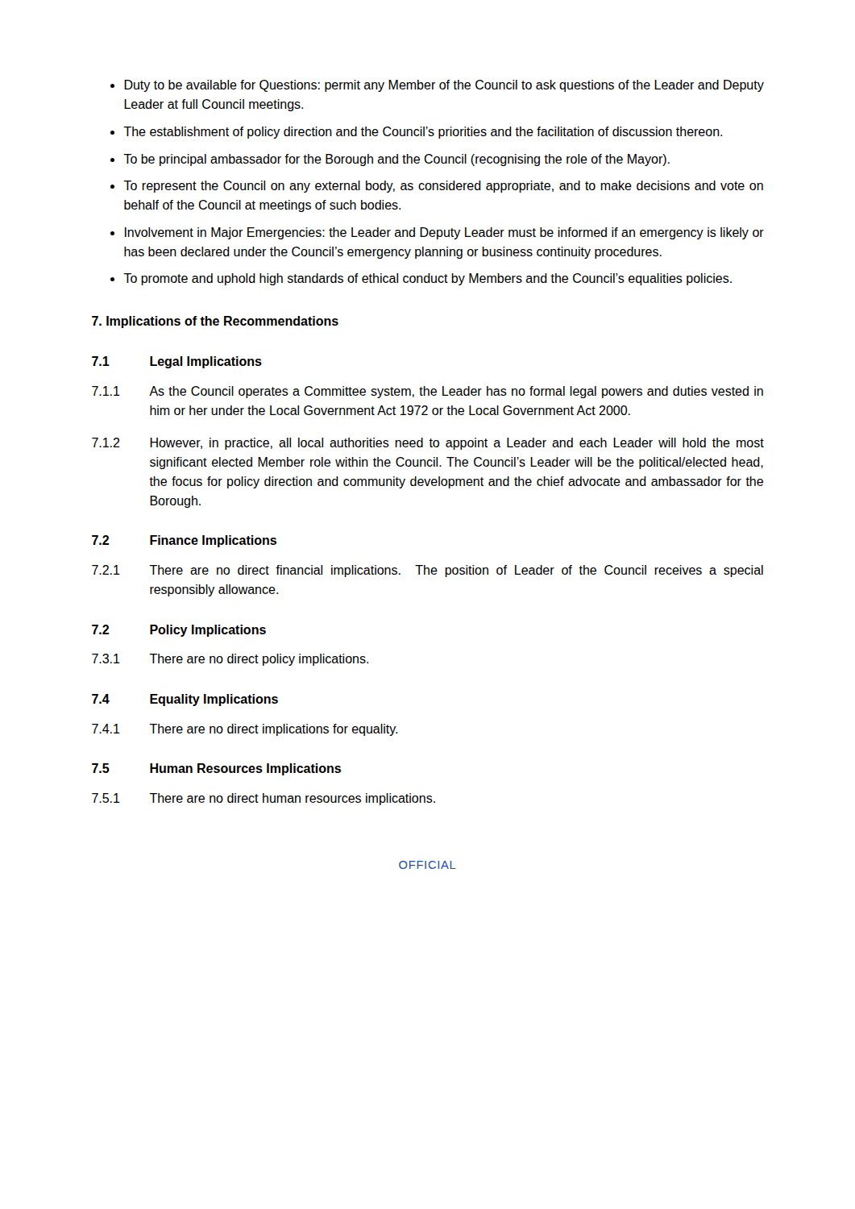Duty to be available for Questions: permit any Member of the Council to ask questions of the Leader and Deputy Leader at full Council meetings.
The establishment of policy direction and the Council’s priorities and the facilitation of discussion thereon.
To be principal ambassador for the Borough and the Council (recognising the role of the Mayor).
To represent the Council on any external body, as considered appropriate, and to make decisions and vote on behalf of the Council at meetings of such bodies.
Involvement in Major Emergencies: the Leader and Deputy Leader must be informed if an emergency is likely or has been declared under the Council’s emergency planning or business continuity procedures.
To promote and uphold high standards of ethical conduct by Members and the Council’s equalities policies.
7. Implications of the Recommendations
7.1 Legal Implications
7.1.1 As the Council operates a Committee system, the Leader has no formal legal powers and duties vested in him or her under the Local Government Act 1972 or the Local Government Act 2000.
7.1.2 However, in practice, all local authorities need to appoint a Leader and each Leader will hold the most significant elected Member role within the Council. The Council’s Leader will be the political/elected head, the focus for policy direction and community development and the chief advocate and ambassador for the Borough.
7.2 Finance Implications
7.2.1 There are no direct financial implications. The position of Leader of the Council receives a special responsibly allowance.
7.2 Policy Implications
7.3.1 There are no direct policy implications.
7.4 Equality Implications
7.4.1 There are no direct implications for equality.
7.5 Human Resources Implications
7.5.1 There are no direct human resources implications.
OFFICIAL